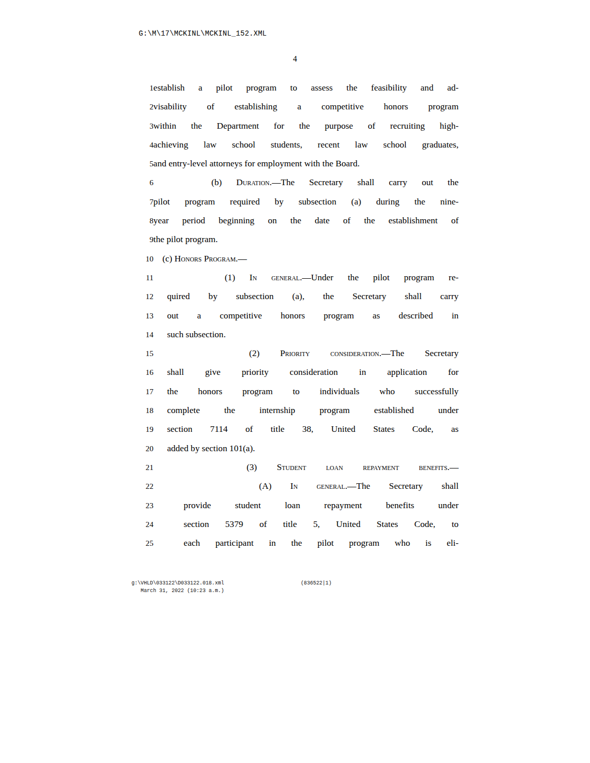G:\M\17\MCKINL\MCKINL_152.XML
4
| 1 | establish a pilot program to assess the feasibility and ad- |
| 2 | visability of establishing a competitive honors program |
| 3 | within the Department for the purpose of recruiting high- |
| 4 | achieving law school students, recent law school graduates, |
| 5 | and entry-level attorneys for employment with the Board. |
| 6 | (b) Duration. —The Secretary shall carry out the |
| 7 | pilot program required by subsection (a) during the nine- |
| 8 | year period beginning on the date of the establishment of |
| 9 | the pilot program. |
| 10 | (c) Honors Program. — |
| 11 | (1) In general. —Under the pilot program re- |
| 12 | quired by subsection (a), the Secretary shall carry |
| 13 | out a competitive honors program as described in |
| 14 | such subsection. |
| 15 | (2) Priority consideration. —The Secretary |
| 16 | shall give priority consideration in application for |
| 17 | the honors program to individuals who successfully |
| 18 | complete the internship program established under |
| 19 | section 7114 of title 38, United States Code, as |
| 20 | added by section 101(a). |
| 21 | (3) Student loan repayment benefits. — |
| 22 | (A) In general. —The Secretary shall |
| 23 | provide student loan repayment benefits under |
| 24 | section 5379 of title 5, United States Code, to |
| 25 | each participant in the pilot program who is eli- |
(836522|1)
g:\VHLD\033122\D033122.018.xml
March 31, 2022 (10:23 a.m.)